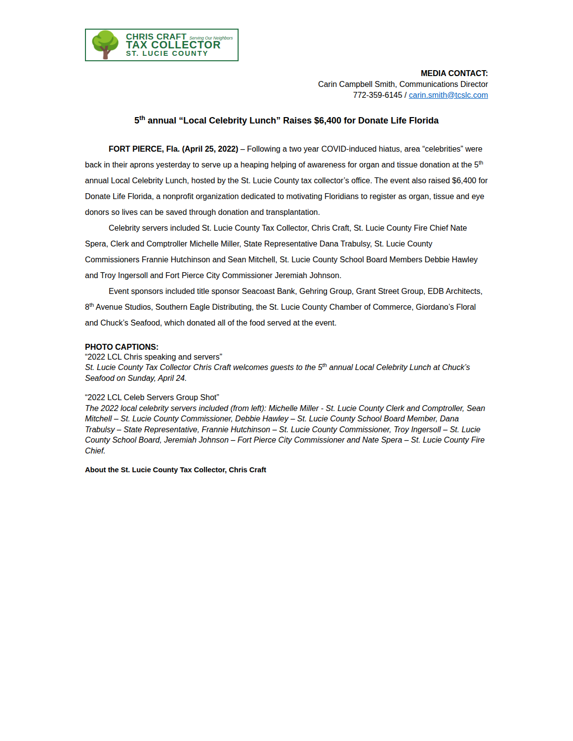🌳
CHRIS CRAFT Serving Our Neighbors
TAX COLLECTOR
ST. LUCIE COUNTY
MEDIA CONTACT:
Carin Campbell Smith, Communications Director
772-359-6145 / carin.smith@tcslc.com
5th annual “Local Celebrity Lunch” Raises $6,400 for Donate Life Florida
FORT PIERCE, Fla. (April 25, 2022) – Following a two year COVID-induced hiatus, area “celebrities” were back in their aprons yesterday to serve up a heaping helping of awareness for organ and tissue donation at the 5th annual Local Celebrity Lunch, hosted by the St. Lucie County tax collector’s office. The event also raised $6,400 for Donate Life Florida, a nonprofit organization dedicated to motivating Floridians to register as organ, tissue and eye donors so lives can be saved through donation and transplantation.
Celebrity servers included St. Lucie County Tax Collector, Chris Craft, St. Lucie County Fire Chief Nate Spera, Clerk and Comptroller Michelle Miller, State Representative Dana Trabulsy, St. Lucie County Commissioners Frannie Hutchinson and Sean Mitchell, St. Lucie County School Board Members Debbie Hawley and Troy Ingersoll and Fort Pierce City Commissioner Jeremiah Johnson.
Event sponsors included title sponsor Seacoast Bank, Gehring Group, Grant Street Group, EDB Architects, 8th Avenue Studios, Southern Eagle Distributing, the St. Lucie County Chamber of Commerce, Giordano’s Floral and Chuck’s Seafood, which donated all of the food served at the event.
PHOTO CAPTIONS:
“2022 LCL Chris speaking and servers”
St. Lucie County Tax Collector Chris Craft welcomes guests to the 5th annual Local Celebrity Lunch at Chuck’s Seafood on Sunday, April 24.
“2022 LCL Celeb Servers Group Shot”
The 2022 local celebrity servers included (from left): Michelle Miller - St. Lucie County Clerk and Comptroller, Sean Mitchell – St. Lucie County Commissioner, Debbie Hawley – St. Lucie County School Board Member, Dana Trabulsy – State Representative, Frannie Hutchinson – St. Lucie County Commissioner, Troy Ingersoll – St. Lucie County School Board, Jeremiah Johnson – Fort Pierce City Commissioner and Nate Spera – St. Lucie County Fire Chief.
About the St. Lucie County Tax Collector, Chris Craft